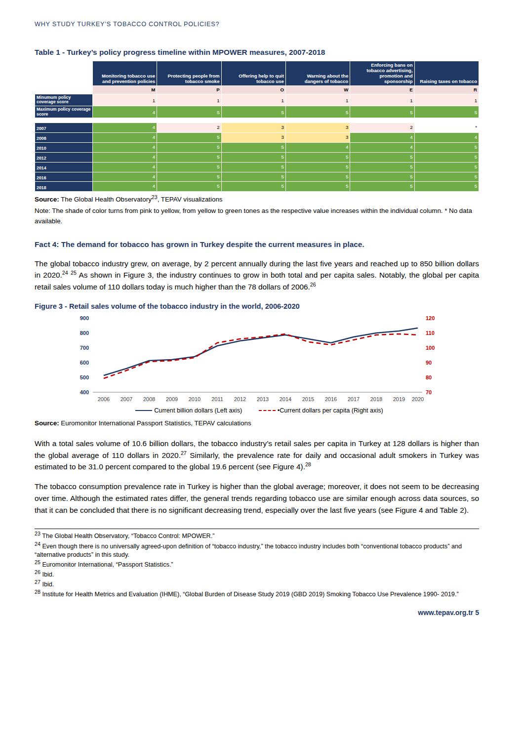WHY STUDY TURKEY’S TOBACCO CONTROL POLICIES?
Table 1 - Turkey’s policy progress timeline within MPOWER measures, 2007-2018
| | Monitoring tobacco use and prevention policies | Protecting people from tobacco smoke | Offering help to quit tobacco use | Warning about the dangers of tobacco | Enforcing bans on tobacco advertising, promotion and sponsorship | Raising taxes on tobacco |
| --- | --- | --- | --- | --- | --- | --- |
| | M | P | O | W | E | R |
| Minumum policy coverage score | 1 | 1 | 1 | 1 | 1 | 1 |
| Maximum policy coverage score | 4 | 5 | 5 | 5 | 5 | 5 |
| 2007 | 4 | 2 | 3 | 3 | 2 | * |
| 2008 | 4 | 5 | 3 | 3 | 4 | 4 |
| 2010 | 4 | 5 | 5 | 4 | 4 | 5 |
| 2012 | 4 | 5 | 5 | 5 | 5 | 5 |
| 2014 | 4 | 5 | 5 | 5 | 5 | 5 |
| 2016 | 4 | 5 | 5 | 5 | 5 | 5 |
| 2018 | 4 | 5 | 5 | 5 | 5 | 5 |
Source: The Global Health Observatory23, TEPAV visualizations
Note: The shade of color turns from pink to yellow, from yellow to green tones as the respective value increases within the individual column. * No data available.
Fact 4: The demand for tobacco has grown in Turkey despite the current measures in place.
The global tobacco industry grew, on average, by 2 percent annually during the last five years and reached up to 850 billion dollars in 2020.24 25 As shown in Figure 3, the industry continues to grow in both total and per capita sales. Notably, the global per capita retail sales volume of 110 dollars today is much higher than the 78 dollars of 2006.26
Figure 3 - Retail sales volume of the tobacco industry in the world, 2006-2020
900 800 700 600 500 400 120 110 100 90 80 70 2006 2007 2008 2009 2010 2011 2012 2013 2014 2015 2016 2017 2018 2019 2020
Current billion dollars (Left axis) •Current dollars per capita (Right axis)
Source: Euromonitor International Passport Statistics, TEPAV calculations
With a total sales volume of 10.6 billion dollars, the tobacco industry’s retail sales per capita in Turkey at 128 dollars is higher than the global average of 110 dollars in 2020.27 Similarly, the prevalence rate for daily and occasional adult smokers in Turkey was estimated to be 31.0 percent compared to the global 19.6 percent (see Figure 4).28
The tobacco consumption prevalence rate in Turkey is higher than the global average; moreover, it does not seem to be decreasing over time. Although the estimated rates differ, the general trends regarding tobacco use are similar enough across data sources, so that it can be concluded that there is no significant decreasing trend, especially over the last five years (see Figure 4 and Table 2).
23 The Global Health Observatory, “Tobacco Control: MPOWER.”
24 Even though there is no universally agreed-upon definition of “tobacco industry,” the tobacco industry includes both “conventional tobacco products” and “alternative products” in this study.
25 Euromonitor International, “Passport Statistics.”
26 Ibid.
27 Ibid.
28 Institute for Health Metrics and Evaluation (IHME), “Global Burden of Disease Study 2019 (GBD 2019) Smoking Tobacco Use Prevalence 1990- 2019.”
www.tepav.org.tr 5